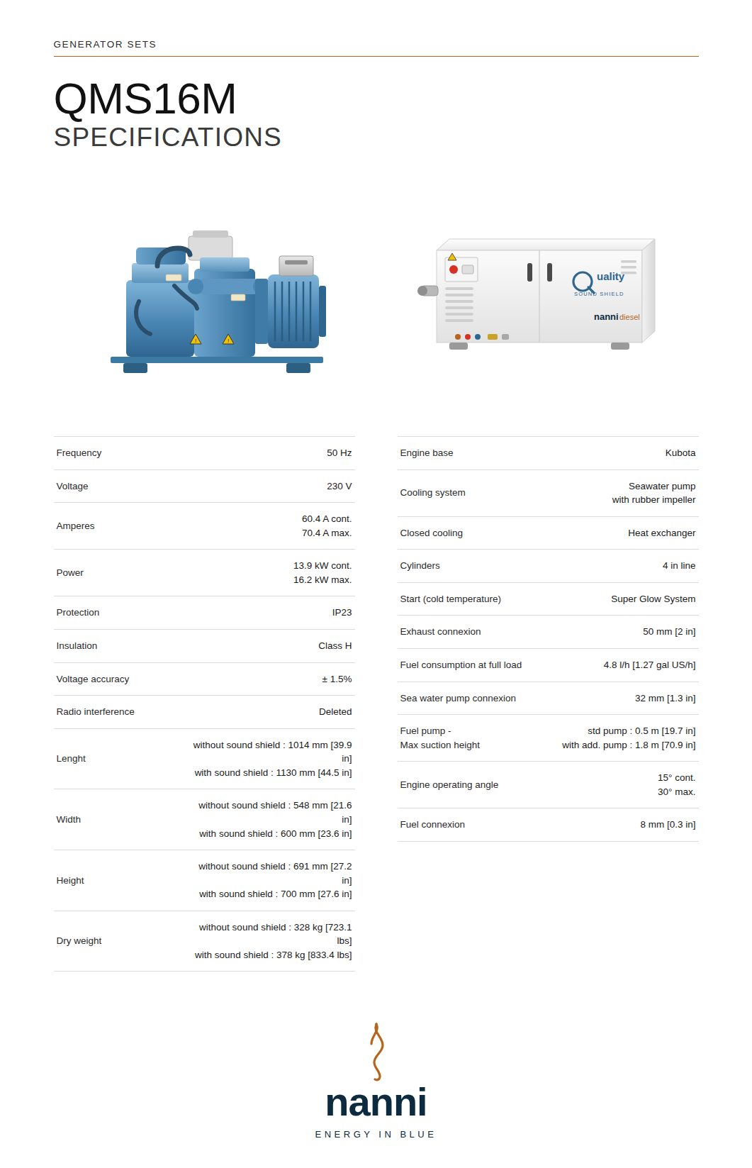Generator sets
QMS16M
SPECIFICATIONS
! !
uality SOUND SHIELD nanni diesel
| Frequency | 50 Hz |
| Voltage | 230 V |
| Amperes | 60.4 A cont. 70.4 A max. |
| Power | 13.9 kW cont. 16.2 kW max. |
| Protection | IP23 |
| Insulation | Class H |
| Voltage accuracy | ± 1.5% |
| Radio interference | Deleted |
| Lenght | without sound shield : 1014 mm [39.9 in] with sound shield : 1130 mm [44.5 in] |
| Width | without sound shield : 548 mm [21.6 in] with sound shield : 600 mm [23.6 in] |
| Height | without sound shield : 691 mm [27.2 in] with sound shield : 700 mm [27.6 in] |
| Dry weight | without sound shield : 328 kg [723.1 lbs] with sound shield : 378 kg [833.4 lbs] |
| Engine base | Kubota |
| Cooling system | Seawater pump with rubber impeller |
| Closed cooling | Heat exchanger |
| Cylinders | 4 in line |
| Start (cold temperature) | Super Glow System |
| Exhaust connexion | 50 mm [2 in] |
| Fuel consumption at full load | 4.8 l/h [1.27 gal US/h] |
| Sea water pump connexion | 32 mm [1.3 in] |
| Fuel pump - Max suction height | std pump : 0.5 m [19.7 in] with add. pump : 1.8 m [70.9 in] |
| Engine operating angle | 15° cont. 30° max. |
| Fuel connexion | 8 mm [0.3 in] |
nanni
ENERGY IN BLUE